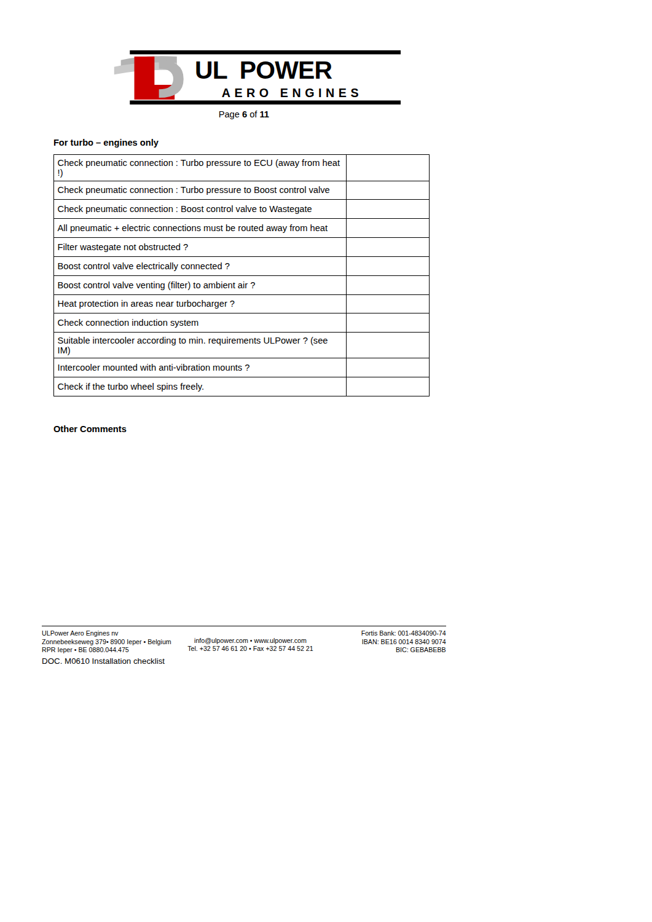UL POWER AERO ENGINES
Page 6 of 11
For turbo – engines only
| Check pneumatic connection : Turbo pressure to ECU (away from heat !) | |
| Check pneumatic connection : Turbo pressure to Boost control valve | |
| Check pneumatic connection : Boost control valve to Wastegate | |
| All pneumatic + electric connections must be routed away from heat | |
| Filter wastegate not obstructed ? | |
| Boost control valve electrically connected ? | |
| Boost control valve venting (filter) to ambient air ? | |
| Heat protection in areas near turbocharger ? | |
| Check connection induction system | |
| Suitable intercooler according to min. requirements ULPower ? (see IM) | |
| Intercooler mounted with anti-vibration mounts ? | |
| Check if the turbo wheel spins freely. | |
Other Comments
ULPower Aero Engines nv
Zonnebeekseweg 379• 8900 Ieper • Belgium
RPR Ieper • BE 0880.044.475
DOC. M0610 Installation checklist
info@ulpower.com • www.ulpower.com
Tel. +32 57 46 61 20 • Fax +32 57 44 52 21
Fortis Bank: 001-4834090-74
IBAN: BE16 0014 8340 9074
BIC: GEBABEBB